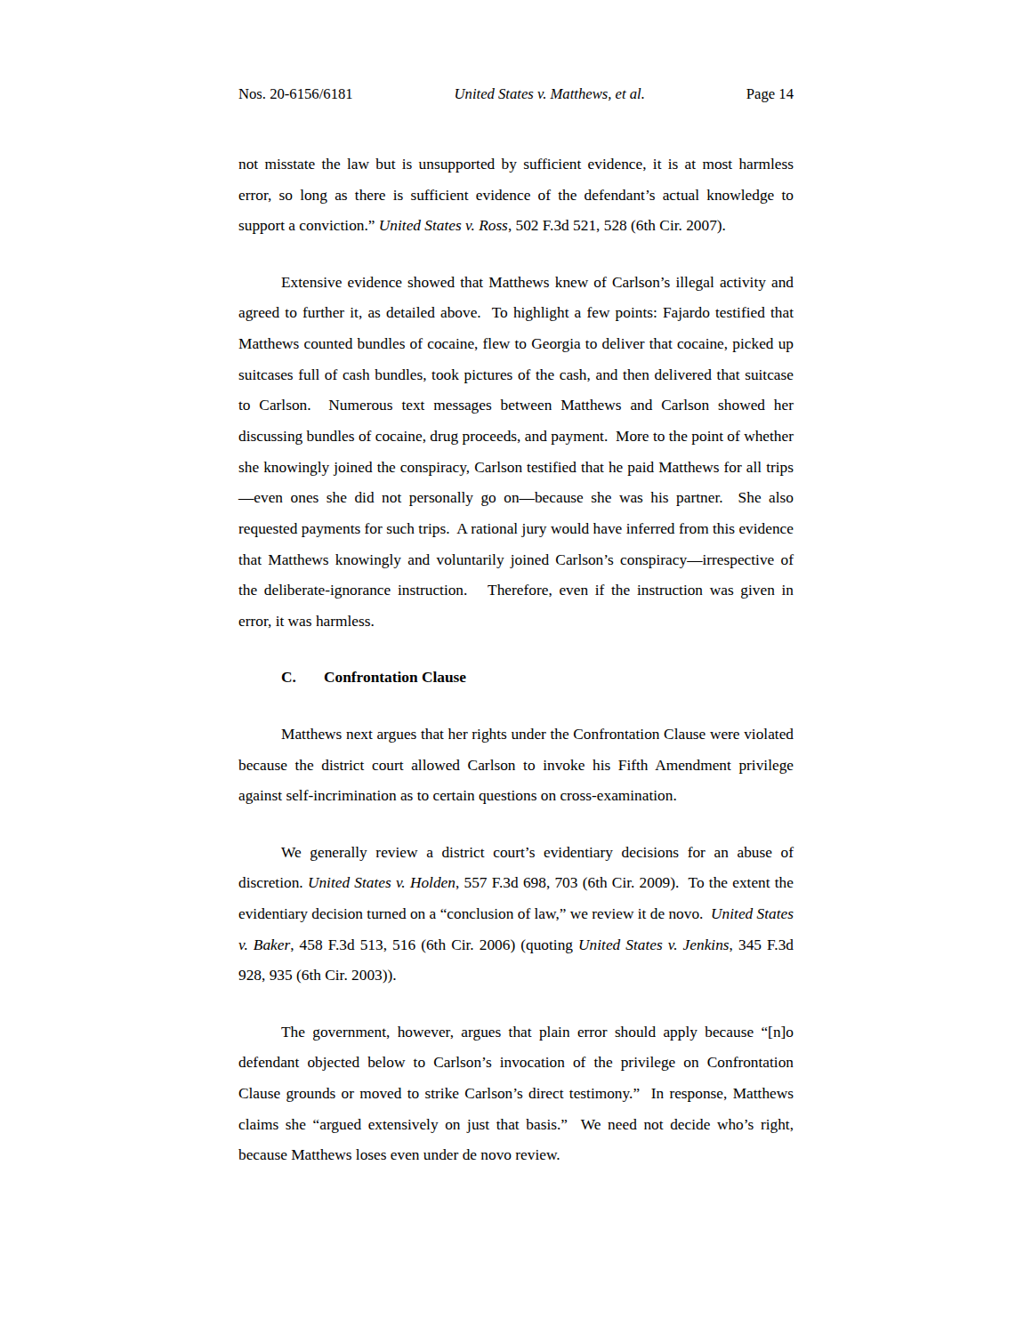Nos. 20-6156/6181
United States v. Matthews, et al.
Page 14
not misstate the law but is unsupported by sufficient evidence, it is at most harmless error, so long as there is sufficient evidence of the defendant’s actual knowledge to support a conviction.” United States v. Ross, 502 F.3d 521, 528 (6th Cir. 2007).
Extensive evidence showed that Matthews knew of Carlson’s illegal activity and agreed to further it, as detailed above. To highlight a few points: Fajardo testified that Matthews counted bundles of cocaine, flew to Georgia to deliver that cocaine, picked up suitcases full of cash bundles, took pictures of the cash, and then delivered that suitcase to Carlson. Numerous text messages between Matthews and Carlson showed her discussing bundles of cocaine, drug proceeds, and payment. More to the point of whether she knowingly joined the conspiracy, Carlson testified that he paid Matthews for all trips—even ones she did not personally go on—because she was his partner. She also requested payments for such trips. A rational jury would have inferred from this evidence that Matthews knowingly and voluntarily joined Carlson’s conspiracy—irrespective of the deliberate-ignorance instruction. Therefore, even if the instruction was given in error, it was harmless.
C. Confrontation Clause
Matthews next argues that her rights under the Confrontation Clause were violated because the district court allowed Carlson to invoke his Fifth Amendment privilege against self-incrimination as to certain questions on cross-examination.
We generally review a district court’s evidentiary decisions for an abuse of discretion. United States v. Holden, 557 F.3d 698, 703 (6th Cir. 2009). To the extent the evidentiary decision turned on a “conclusion of law,” we review it de novo. United States v. Baker, 458 F.3d 513, 516 (6th Cir. 2006) (quoting United States v. Jenkins, 345 F.3d 928, 935 (6th Cir. 2003)).
The government, however, argues that plain error should apply because “[n]o defendant objected below to Carlson’s invocation of the privilege on Confrontation Clause grounds or moved to strike Carlson’s direct testimony.” In response, Matthews claims she “argued extensively on just that basis.” We need not decide who’s right, because Matthews loses even under de novo review.